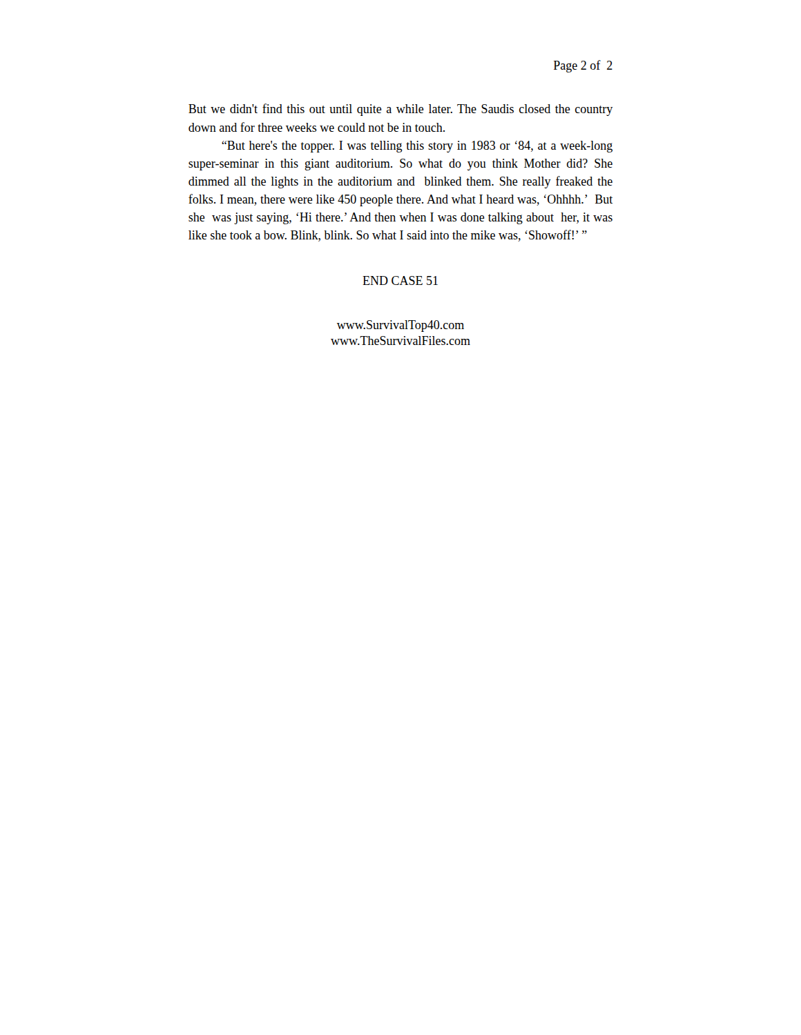Page 2 of 2
But we didn't find this out until quite a while later. The Saudis closed the country down and for three weeks we could not be in touch.
“But here's the topper. I was telling this story in 1983 or ‘84, at a week-long super-seminar in this giant auditorium. So what do you think Mother did? She dimmed all the lights in the auditorium and blinked them. She really freaked the folks. I mean, there were like 450 people there. And what I heard was, ‘Ohhhh.’ But she was just saying, ‘Hi there.’ And then when I was done talking about her, it was like she took a bow. Blink, blink. So what I said into the mike was, ‘Showoff!’ ”
END CASE 51
www.SurvivalTop40.com
www.TheSurvivalFiles.com